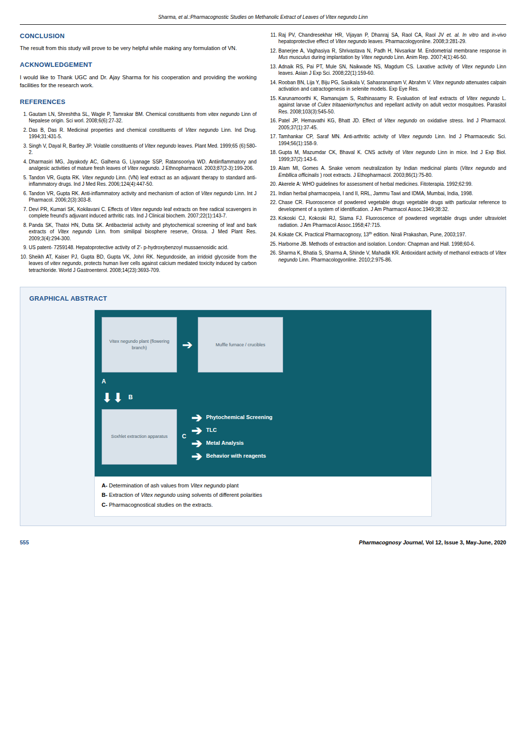Sharma, et al.:Pharmacognostic Studies on Methanolic Extract of Leaves of Vitex negundo Linn
CONCLUSION
The result from this study will prove to be very helpful while making any formulation of VN.
ACKNOWLEDGEMENT
I would like to Thank UGC and Dr. Ajay Sharma for his cooperation and providing the working facilities for the research work.
REFERENCES
Gautam LN, Shreshtha SL, Wagle P, Tamrakar BM. Chemical constituents from vitex negundo Linn of Nepalese origin. Sci worl. 2008;6(6):27-32.
Das B, Das R. Medicinal properties and chemical constituents of Vitex negundo Linn. Ind Drug. 1994;31:431-5.
Singh V, Dayal R, Bartley JP. Volatile constituents of Vitex negundo leaves. Plant Med. 1999;65 (6):580-2.
Dharmasiri MG, Jayakody AC, Galhena G, Liyanage SSP, Ratansooriya WD. Antiinflammatory and analgesic activities of mature fresh leaves of Vitex negundo. J Ethnopharmacol. 2003;87(2-3):199-206.
Tandon VR, Gupta RK. Vitex negundo Linn. (VN) leaf extract as an adjuvant therapy to standard anti-inflammatory drugs. Ind J Med Res. 2006;124(4):447-50.
Tandon VR, Gupta RK. Anti-inflammatory activity and mechanism of action of Vitex negundo Linn. Int J Pharmacol. 2006;2(3):303-8.
Devi PR, Kumari SK, Kokilavani C. Effects of Vitex negundo leaf extracts on free radical scavengers in complete freund's adjuvant induced arthritic rats. Ind J Clinical biochem. 2007;22(1):143-7.
Panda SK, Thatoi HN, Dutta SK. Antibacterial activity and phytochemical screening of leaf and bark extracts of Vitex negundo Linn. from similipal biosphere reserve, Orissa. J Med Plant Res. 2009;3(4):294-300.
US patent- 7259148. Hepatoprotective activity of 2'- p-hydroxybenzoyl mussaenosidic acid.
Sheikh AT, Kaiser PJ, Gupta BD, Gupta VK, Johri RK. Negundoside, an irridoid glycoside from the leaves of vitex negundo, protects human liver cells against calcium mediated toxicity induced by carbon tetrachloride. World J Gastroenterol. 2008;14(23):3693-709.
Raj PV, Chandresekhar HR, Vijayan P, Dhanraj SA, Raol CA, Raol JV et. al. In vitro and in-vivo hepatoprotective effect of Vitex negundo leaves. Pharmacologyonline. 2008;3:281-29.
Banerjee A, Vaghasiya R, Shrivastava N, Padh H, Nivsarkar M. Endometrial membrane response in Mus musculus during implantation by Vitex negundo Linn. Anim Rep. 2007;4(1):46-50.
Adnaik RS, Pai PT, Mule SN, Naikwade NS, Magdum CS. Laxative activity of Vitex negundo Linn leaves. Asian J Exp Sci. 2008;22(1):159-60.
Rooban BN, Lija Y, Biju PG, Sasikala V, Sahasranamam V, Abrahm V. Vitex negundo attenuates calpain activation and catractogenesis in selenite models. Exp Eye Res.
Karunamoorthi K, Ramanujam S, Rathinasamy R. Evaluation of leaf extracts of Vitex negundo L. against larvae of Culex tritaaeniorhynchus and repellant activity on adult vector mosquitoes. Parasitol Res. 2008;103(3):545-50.
Patel JP, Hemavathi KG, Bhatt JD. Effect of Vitex negundo on oxidative stress. Ind J Pharmacol. 2005;37(1):37-45.
Tamhankar CP, Saraf MN. Anti-arthritic activity of Vitex negundo Linn. Ind J Pharmaceutic Sci. 1994;56(1):158-9.
Gupta M, Mazumdar CK, Bhaval K. CNS activity of Vitex negundo Linn in mice. Ind J Exp Biol. 1999;37(2):143-6.
Alam MI, Gomes A. Snake venom neutralization by Indian medicinal plants (Vitex negundo and Embllica officinalis ) root extracts. J Ethopharmacol. 2003;86(1):75-80.
Akerele A: WHO guidelines for assessment of herbal medicines. Fitoterapia. 1992;62:99.
Indian herbal pharmacopeia, I and II, RRL, Jammu Tawi and IDMA, Mumbai, India, 1998.
Chase CR. Fluoroscence of powdered vegetable drugs vegetable drugs with particular reference to development of a system of identification. J Am Pharmacol Assoc.1949;38:32.
Kokoski CJ, Kokoski RJ, Slama FJ. Fluoroscence of powdered vegetable drugs under ultraviolet radiation. J Am Pharmacol Assoc.1958;47:715.
Kokate CK. Practical Pharmacognosy, 13th edition. Nirali Prakashan, Pune, 2003;197.
Harborne JB. Methods of extraction and isolation. London: Chapman and Hall. 1998;60-6.
Sharma K, Bhatia S, Sharma A, Shinde V, Mahadik KR. Antioxidant activity of methanol extracts of Vitex negundo Linn. Pharmacologyonline. 2010;2:975-86.
GRAPHICAL ABSTRACT
Vitex negundo plant (flowering branch)
➔
Muffle furnace / crucibles
A
⬇⬇
B
Soxhlet extraction apparatus
C
➔ Phytochemical Screening
➔ TLC
➔ Metal Analysis
➔ Behavior with reagents
A- Determination of ash values from Vitex negundo plant
B- Extraction of Vitex negundo using solvents of different polarities
C- Pharmacognostical studies on the extracts.
555
Pharmacognosy Journal, Vol 12, Issue 3, May-June, 2020